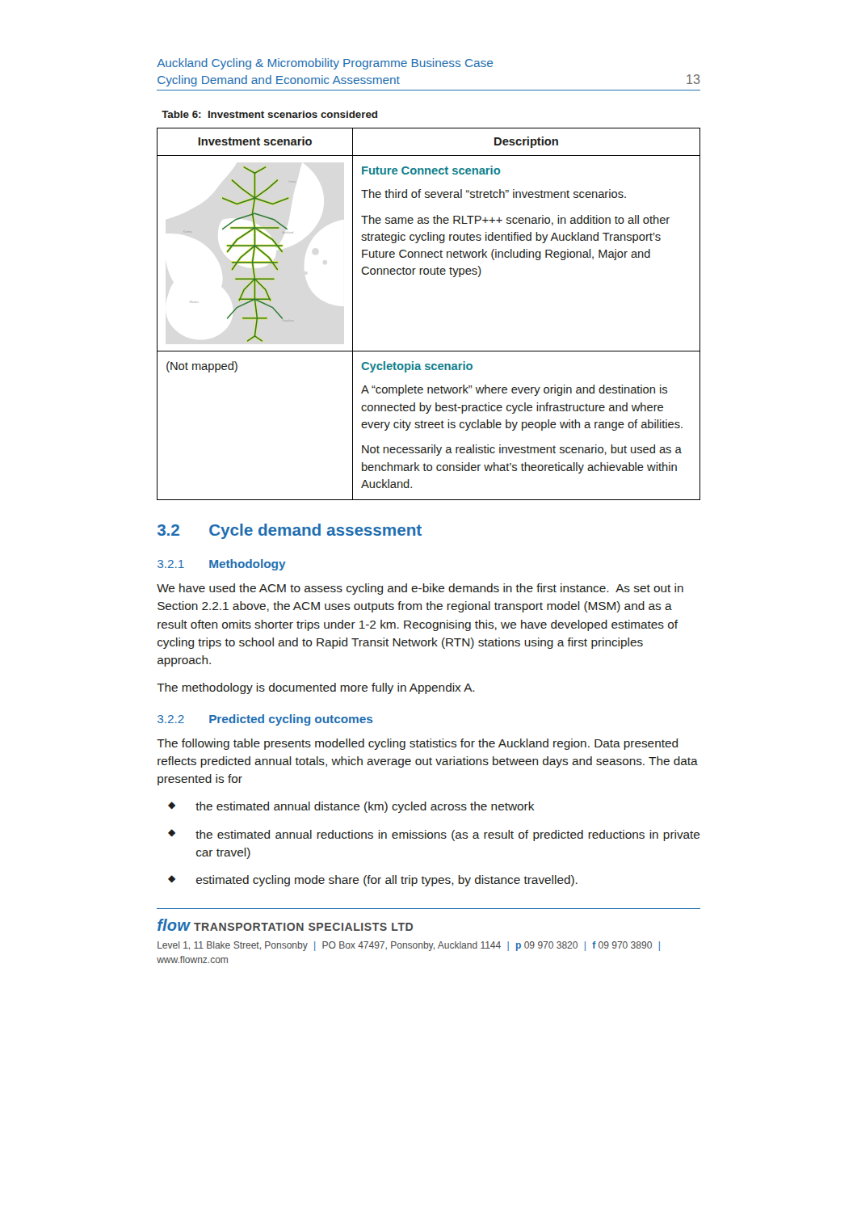Auckland Cycling & Micromobility Programme Business Case
Cycling Demand and Economic Assessment
13
Table 6: Investment scenarios considered
| Investment scenario | Description |
| --- | --- |
| Orewa Kumeu Auckland Waiuku Papakura | Future Connect scenario The third of several “stretch” investment scenarios. The same as the RLTP+++ scenario, in addition to all other strategic cycling routes identified by Auckland Transport’s Future Connect network (including Regional, Major and Connector route types) |
| (Not mapped) | Cycletopia scenario A “complete network” where every origin and destination is connected by best-practice cycle infrastructure and where every city street is cyclable by people with a range of abilities. Not necessarily a realistic investment scenario, but used as a benchmark to consider what’s theoretically achievable within Auckland. |
3.2 Cycle demand assessment
3.2.1 Methodology
We have used the ACM to assess cycling and e-bike demands in the first instance. As set out in Section 2.2.1 above, the ACM uses outputs from the regional transport model (MSM) and as a result often omits shorter trips under 1-2 km. Recognising this, we have developed estimates of cycling trips to school and to Rapid Transit Network (RTN) stations using a first principles approach.
The methodology is documented more fully in Appendix A.
3.2.2 Predicted cycling outcomes
The following table presents modelled cycling statistics for the Auckland region. Data presented reflects predicted annual totals, which average out variations between days and seasons. The data presented is for
the estimated annual distance (km) cycled across the network
the estimated annual reductions in emissions (as a result of predicted reductions in private car travel)
estimated cycling mode share (for all trip types, by distance travelled).
flow TRANSPORTATION SPECIALISTS LTD
Level 1, 11 Blake Street, Ponsonby | PO Box 47497, Ponsonby, Auckland 1144 | p 09 970 3820 | f 09 970 3890 | www.flownz.com